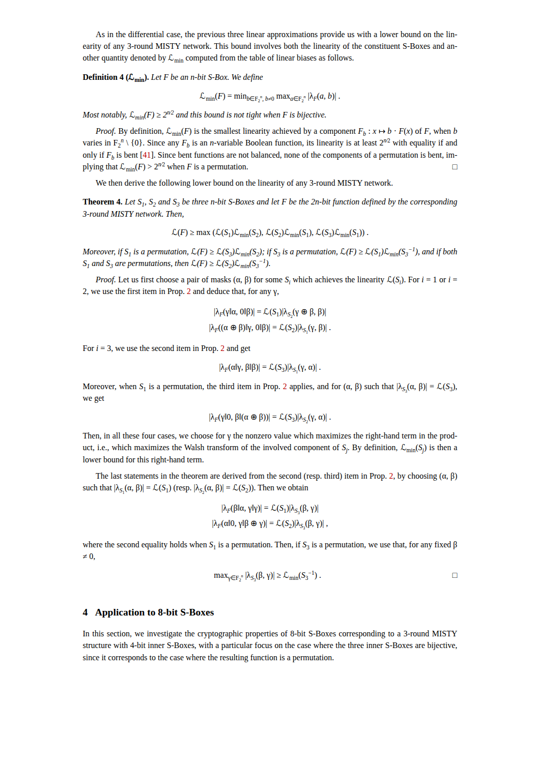As in the differential case, the previous three linear approximations provide us with a lower bound on the linearity of any 3-round MISTY network. This bound involves both the linearity of the constituent S-Boxes and another quantity denoted by ℒmin computed from the table of linear biases as follows.
Definition 4 (ℒmin). Let F be an n-bit S-Box. We define
ℒmin(F) = minb∈F2n, b≠0 maxa∈F2n |λF(a, b)| .
Most notably, ℒmin(F) ≥ 2n⁄2 and this bound is not tight when F is bijective.
Proof. By definition, ℒmin(F) is the smallest linearity achieved by a component Fb : x ↦ b · F(x) of F, when b varies in F2n \ {0}. Since any Fb is an n-variable Boolean function, its linearity is at least 2n⁄2 with equality if and only if Fb is bent [41]. Since bent functions are not balanced, none of the components of a permutation is bent, implying that ℒmin(F) > 2n⁄2 when F is a permutation. □
We then derive the following lower bound on the linearity of any 3-round MISTY network.
Theorem 4. Let S1, S2 and S3 be three n-bit S-Boxes and let F be the 2n-bit function defined by the corresponding 3-round MISTY network. Then,
ℒ(F) ≥ max (ℒ(S1)ℒmin(S2), ℒ(S2)ℒmin(S1), ℒ(S3)ℒmin(S1)) .
Moreover, if S1 is a permutation, ℒ(F) ≥ ℒ(S3)ℒmin(S2); if S3 is a permutation, ℒ(F) ≥ ℒ(S1)ℒmin(S3−1), and if both S1 and S3 are permutations, then ℒ(F) ≥ ℒ(S2)ℒmin(S3−1).
Proof. Let us first choose a pair of masks (α, β) for some Si which achieves the linearity ℒ(Si). For i = 1 or i = 2, we use the first item in Prop. 2 and deduce that, for any γ,
|λF(γ‖α, 0‖β)| = ℒ(S1)|λS2(γ ⊕ β, β)|
|λF((α ⊕ β)‖γ, 0‖β)| = ℒ(S2)|λS1(γ, β)| .
For i = 3, we use the second item in Prop. 2 and get
|λF(α‖γ, β‖β)| = ℒ(S3)|λS1(γ, α)| .
Moreover, when S1 is a permutation, the third item in Prop. 2 applies, and for (α, β) such that |λS3(α, β)| = ℒ(S3), we get
|λF(γ‖0, β‖(α ⊕ β))| = ℒ(S3)|λS2(γ, α)| .
Then, in all these four cases, we choose for γ the nonzero value which maximizes the right-hand term in the product, i.e., which maximizes the Walsh transform of the involved component of Sj. By definition, ℒmin(Sj) is then a lower bound for this right-hand term.
The last statements in the theorem are derived from the second (resp. third) item in Prop. 2, by choosing (α, β) such that |λS1(α, β)| = ℒ(S1) (resp. |λS2(α, β)| = ℒ(S2)). Then we obtain
|λF(β‖α, γ‖γ)| = ℒ(S1)|λS3(β, γ)|
|λF(α‖0, γ‖β ⊕ γ)| = ℒ(S2)|λS3(β, γ)| ,
where the second equality holds when S1 is a permutation. Then, if S3 is a permutation, we use that, for any fixed β ≠ 0,
maxγ∈F2n |λS3(β, γ)| ≥ ℒmin(S3−1) . □
4 Application to 8-bit S-Boxes
In this section, we investigate the cryptographic properties of 8-bit S-Boxes corresponding to a 3-round MISTY structure with 4-bit inner S-Boxes, with a particular focus on the case where the three inner S-Boxes are bijective, since it corresponds to the case where the resulting function is a permutation.